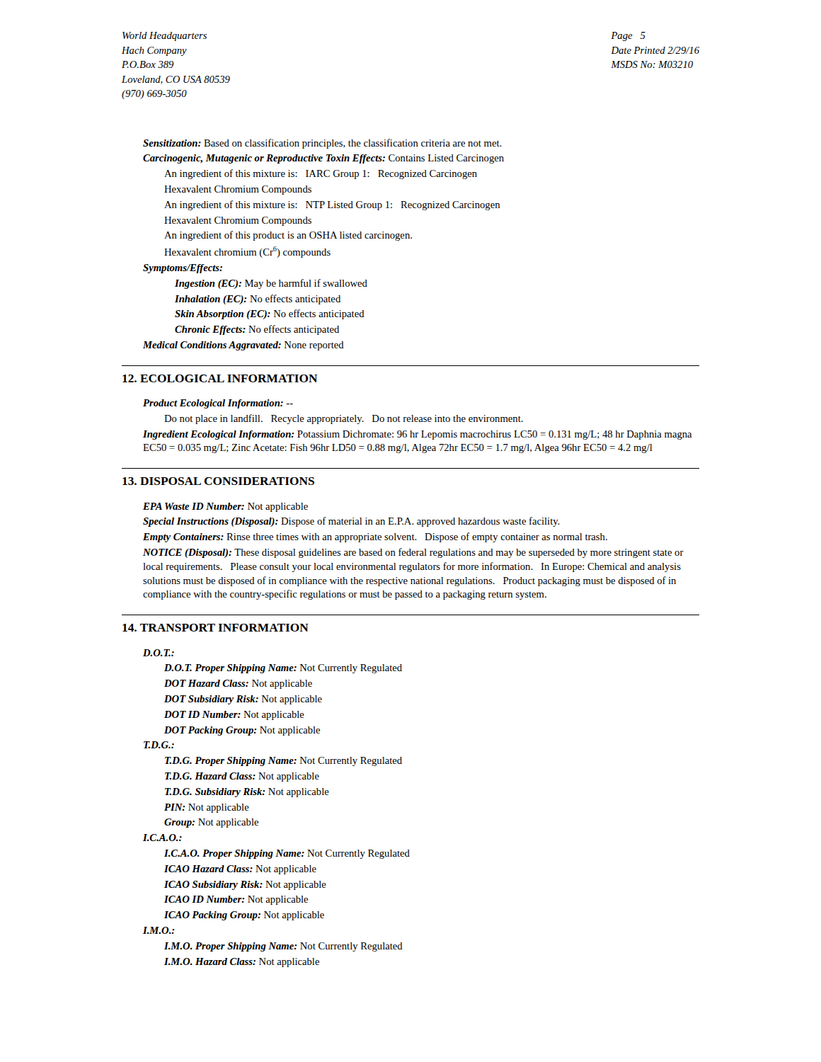World Headquarters
Hach Company
P.O.Box 389
Loveland, CO USA 80539
(970) 669-3050
Page 5
Date Printed 2/29/16
MSDS No: M03210
Sensitization: Based on classification principles, the classification criteria are not met.
Carcinogenic, Mutagenic or Reproductive Toxin Effects: Contains Listed Carcinogen
An ingredient of this mixture is: IARC Group 1: Recognized Carcinogen
Hexavalent Chromium Compounds
An ingredient of this mixture is: NTP Listed Group 1: Recognized Carcinogen
Hexavalent Chromium Compounds
An ingredient of this product is an OSHA listed carcinogen.
Hexavalent chromium (Cr6) compounds
Symptoms/Effects:
Ingestion (EC): May be harmful if swallowed
Inhalation (EC): No effects anticipated
Skin Absorption (EC): No effects anticipated
Chronic Effects: No effects anticipated
Medical Conditions Aggravated: None reported
12. ECOLOGICAL INFORMATION
Product Ecological Information: --
Do not place in landfill. Recycle appropriately. Do not release into the environment.
Ingredient Ecological Information: Potassium Dichromate: 96 hr Lepomis macrochirus LC50 = 0.131 mg/L; 48 hr Daphnia magna EC50 = 0.035 mg/L; Zinc Acetate: Fish 96hr LD50 = 0.88 mg/l, Algea 72hr EC50 = 1.7 mg/l, Algea 96hr EC50 = 4.2 mg/l
13. DISPOSAL CONSIDERATIONS
EPA Waste ID Number: Not applicable
Special Instructions (Disposal): Dispose of material in an E.P.A. approved hazardous waste facility.
Empty Containers: Rinse three times with an appropriate solvent. Dispose of empty container as normal trash.
NOTICE (Disposal): These disposal guidelines are based on federal regulations and may be superseded by more stringent state or local requirements. Please consult your local environmental regulators for more information. In Europe: Chemical and analysis solutions must be disposed of in compliance with the respective national regulations. Product packaging must be disposed of in compliance with the country-specific regulations or must be passed to a packaging return system.
14. TRANSPORT INFORMATION
D.O.T.:
D.O.T. Proper Shipping Name: Not Currently Regulated
DOT Hazard Class: Not applicable
DOT Subsidiary Risk: Not applicable
DOT ID Number: Not applicable
DOT Packing Group: Not applicable
T.D.G.:
T.D.G. Proper Shipping Name: Not Currently Regulated
T.D.G. Hazard Class: Not applicable
T.D.G. Subsidiary Risk: Not applicable
PIN: Not applicable
Group: Not applicable
I.C.A.O.:
I.C.A.O. Proper Shipping Name: Not Currently Regulated
ICAO Hazard Class: Not applicable
ICAO Subsidiary Risk: Not applicable
ICAO ID Number: Not applicable
ICAO Packing Group: Not applicable
I.M.O.:
I.M.O. Proper Shipping Name: Not Currently Regulated
I.M.O. Hazard Class: Not applicable